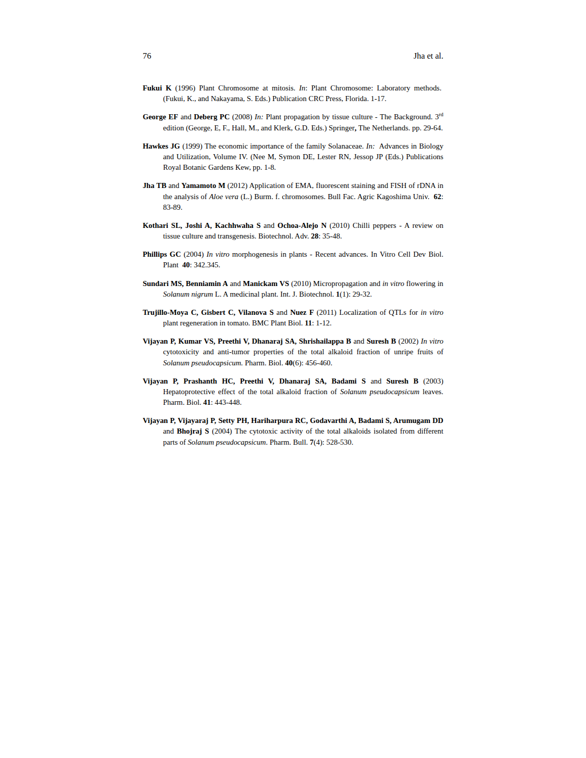76 Jha et al.
Fukui K (1996) Plant Chromosome at mitosis. In: Plant Chromosome: Laboratory methods. (Fukui, K., and Nakayama, S. Eds.) Publication CRC Press, Florida. 1-17.
George EF and Deberg PC (2008) In: Plant propagation by tissue culture - The Background. 3rd edition (George, E, F., Hall, M., and Klerk, G.D. Eds.) Springer, The Netherlands. pp. 29-64.
Hawkes JG (1999) The economic importance of the family Solanaceae. In: Advances in Biology and Utilization, Volume IV. (Nee M, Symon DE, Lester RN, Jessop JP (Eds.) Publications Royal Botanic Gardens Kew, pp. 1-8.
Jha TB and Yamamoto M (2012) Application of EMA, fluorescent staining and FISH of rDNA in the analysis of Aloe vera (L.) Burm. f. chromosomes. Bull Fac. Agric Kagoshima Univ. 62: 83-89.
Kothari SL, Joshi A, Kachhwaha S and Ochoa-Alejo N (2010) Chilli peppers - A review on tissue culture and transgenesis. Biotechnol. Adv. 28: 35-48.
Phillips GC (2004) In vitro morphogenesis in plants - Recent advances. In Vitro Cell Dev Biol. Plant 40: 342.345.
Sundari MS, Benniamin A and Manickam VS (2010) Micropropagation and in vitro flowering in Solanum nigrum L. A medicinal plant. Int. J. Biotechnol. 1(1): 29-32.
Trujillo-Moya C, Gisbert C, Vilanova S and Nuez F (2011) Localization of QTLs for in vitro plant regeneration in tomato. BMC Plant Biol. 11: 1-12.
Vijayan P, Kumar VS, Preethi V, Dhanaraj SA, Shrishailappa B and Suresh B (2002) In vitro cytotoxicity and anti-tumor properties of the total alkaloid fraction of unripe fruits of Solanum pseudocapsicum. Pharm. Biol. 40(6): 456-460.
Vijayan P, Prashanth HC, Preethi V, Dhanaraj SA, Badami S and Suresh B (2003) Hepatoprotective effect of the total alkaloid fraction of Solanum pseudocapsicum leaves. Pharm. Biol. 41: 443-448.
Vijayan P, Vijayaraj P, Setty PH, Hariharpura RC, Godavarthi A, Badami S, Arumugam DD and Bhojraj S (2004) The cytotoxic activity of the total alkaloids isolated from different parts of Solanum pseudocapsicum. Pharm. Bull. 7(4): 528-530.